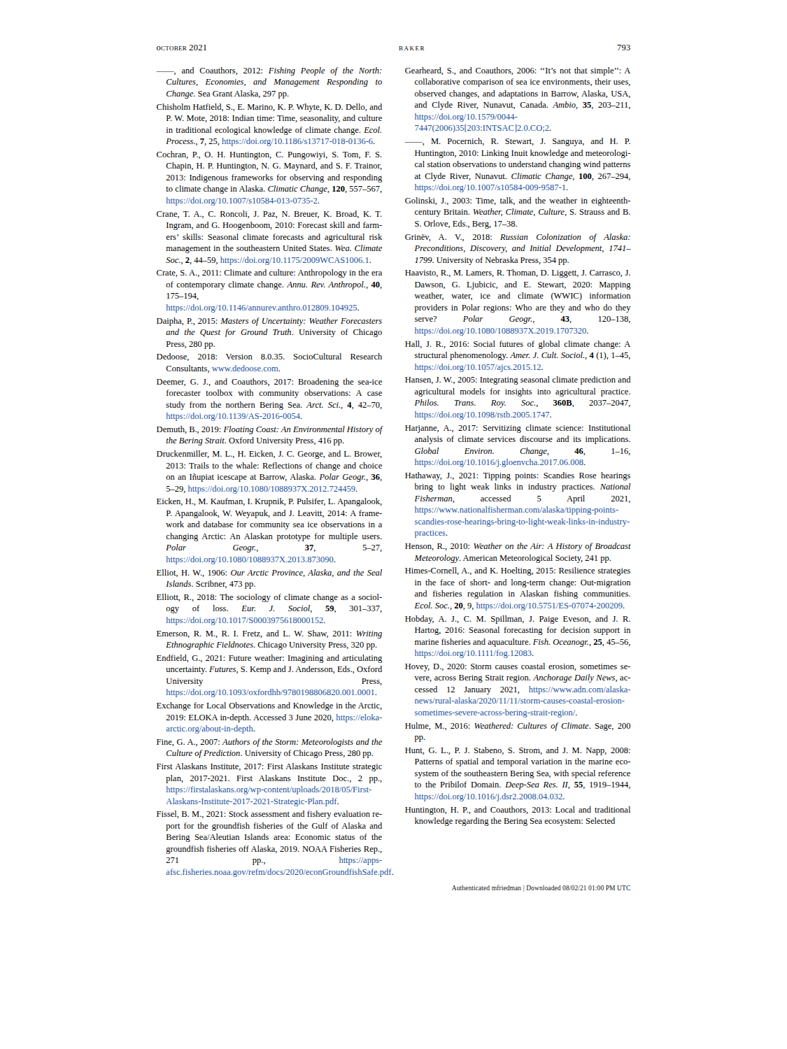October 2021
Baker
793
——, and Coauthors, 2012: Fishing People of the North: Cultures, Economies, and Management Responding to Change. Sea Grant Alaska, 297 pp.
Chisholm Hatfield, S., E. Marino, K. P. Whyte, K. D. Dello, and P. W. Mote, 2018: Indian time: Time, seasonality, and culture in traditional ecological knowledge of climate change. Ecol. Process., 7, 25, https://doi.org/10.1186/s13717-018-0136-6.
Cochran, P., O. H. Huntington, C. Pungowiyi, S. Tom, F. S. Chapin, H. P. Huntington, N. G. Maynard, and S. F. Trainor, 2013: Indigenous frameworks for observing and responding to climate change in Alaska. Climatic Change, 120, 557–567, https://doi.org/10.1007/s10584-013-0735-2.
Crane, T. A., C. Roncoli, J. Paz, N. Breuer, K. Broad, K. T. Ingram, and G. Hoogenboom, 2010: Forecast skill and farmers’ skills: Seasonal climate forecasts and agricultural risk management in the southeastern United States. Wea. Climate Soc., 2, 44–59, https://doi.org/10.1175/2009WCAS1006.1.
Crate, S. A., 2011: Climate and culture: Anthropology in the era of contemporary climate change. Annu. Rev. Anthropol., 40, 175–194, https://doi.org/10.1146/annurev.anthro.012809.104925.
Daipha, P., 2015: Masters of Uncertainty: Weather Forecasters and the Quest for Ground Truth. University of Chicago Press, 280 pp.
Dedoose, 2018: Version 8.0.35. SocioCultural Research Consultants, www.dedoose.com.
Deemer, G. J., and Coauthors, 2017: Broadening the sea-ice forecaster toolbox with community observations: A case study from the northern Bering Sea. Arct. Sci., 4, 42–70, https://doi.org/10.1139/AS-2016-0054.
Demuth, B., 2019: Floating Coast: An Environmental History of the Bering Strait. Oxford University Press, 416 pp.
Druckenmiller, M. L., H. Eicken, J. C. George, and L. Brower, 2013: Trails to the whale: Reflections of change and choice on an Iñupiat icescape at Barrow, Alaska. Polar Geogr., 36, 5–29, https://doi.org/10.1080/1088937X.2012.724459.
Eicken, H., M. Kaufman, I. Krupnik, P. Pulsifer, L. Apangalook, P. Apangalook, W. Weyapuk, and J. Leavitt, 2014: A framework and database for community sea ice observations in a changing Arctic: An Alaskan prototype for multiple users. Polar Geogr., 37, 5–27, https://doi.org/10.1080/1088937X.2013.873090.
Elliot, H. W., 1906: Our Arctic Province, Alaska, and the Seal Islands. Scribner, 473 pp.
Elliott, R., 2018: The sociology of climate change as a sociology of loss. Eur. J. Sociol, 59, 301–337, https://doi.org/10.1017/S0003975618000152.
Emerson, R. M., R. I. Fretz, and L. W. Shaw, 2011: Writing Ethnographic Fieldnotes. Chicago University Press, 320 pp.
Endfield, G., 2021: Future weather: Imagining and articulating uncertainty. Futures, S. Kemp and J. Andersson, Eds., Oxford University Press, https://doi.org/10.1093/oxfordhb/9780198806820.001.0001.
Exchange for Local Observations and Knowledge in the Arctic, 2019: ELOKA in-depth. Accessed 3 June 2020, https://eloka-arctic.org/about-in-depth.
Fine, G. A., 2007: Authors of the Storm: Meteorologists and the Culture of Prediction. University of Chicago Press, 280 pp.
First Alaskans Institute, 2017: First Alaskans Institute strategic plan, 2017-2021. First Alaskans Institute Doc., 2 pp., https://firstalaskans.org/wp-content/uploads/2018/05/First-Alaskans-Institute-2017-2021-Strategic-Plan.pdf.
Fissel, B. M., 2021: Stock assessment and fishery evaluation report for the groundfish fisheries of the Gulf of Alaska and Bering Sea/Aleutian Islands area: Economic status of the groundfish fisheries off Alaska, 2019. NOAA Fisheries Rep., 271 pp., https://apps-afsc.fisheries.noaa.gov/refm/docs/2020/econGroundfishSafe.pdf.
Gearheard, S., and Coauthors, 2006: ‘‘It’s not that simple’’: A collaborative comparison of sea ice environments, their uses, observed changes, and adaptations in Barrow, Alaska, USA, and Clyde River, Nunavut, Canada. Ambio, 35, 203–211, https://doi.org/10.1579/0044-7447(2006)35[203:INTSAC]2.0.CO;2.
——, M. Pocernich, R. Stewart, J. Sanguya, and H. P. Huntington, 2010: Linking Inuit knowledge and meteorological station observations to understand changing wind patterns at Clyde River, Nunavut. Climatic Change, 100, 267–294, https://doi.org/10.1007/s10584-009-9587-1.
Golinski, J., 2003: Time, talk, and the weather in eighteenth-century Britain. Weather, Climate, Culture, S. Strauss and B. S. Orlove, Eds., Berg, 17–38.
Grinëv, A. V., 2018: Russian Colonization of Alaska: Preconditions, Discovery, and Initial Development, 1741–1799. University of Nebraska Press, 354 pp.
Haavisto, R., M. Lamers, R. Thoman, D. Liggett, J. Carrasco, J. Dawson, G. Ljubicic, and E. Stewart, 2020: Mapping weather, water, ice and climate (WWIC) information providers in Polar regions: Who are they and who do they serve? Polar Geogr., 43, 120–138, https://doi.org/10.1080/1088937X.2019.1707320.
Hall, J. R., 2016: Social futures of global climate change: A structural phenomenology. Amer. J. Cult. Sociol., 4 (1), 1–45, https://doi.org/10.1057/ajcs.2015.12.
Hansen, J. W., 2005: Integrating seasonal climate prediction and agricultural models for insights into agricultural practice. Philos. Trans. Roy. Soc., 360B, 2037–2047, https://doi.org/10.1098/rstb.2005.1747.
Harjanne, A., 2017: Servitizing climate science: Institutional analysis of climate services discourse and its implications. Global Environ. Change, 46, 1–16, https://doi.org/10.1016/j.gloenvcha.2017.06.008.
Hathaway, J., 2021: Tipping points: Scandies Rose hearings bring to light weak links in industry practices. National Fisherman, accessed 5 April 2021, https://www.nationalfisherman.com/alaska/tipping-points-scandies-rose-hearings-bring-to-light-weak-links-in-industry-practices.
Henson, R., 2010: Weather on the Air: A History of Broadcast Meteorology. American Meteorological Society, 241 pp.
Himes-Cornell, A., and K. Hoelting, 2015: Resilience strategies in the face of short- and long-term change: Out-migration and fisheries regulation in Alaskan fishing communities. Ecol. Soc., 20, 9, https://doi.org/10.5751/ES-07074-200209.
Hobday, A. J., C. M. Spillman, J. Paige Eveson, and J. R. Hartog, 2016: Seasonal forecasting for decision support in marine fisheries and aquaculture. Fish. Oceanogr., 25, 45–56, https://doi.org/10.1111/fog.12083.
Hovey, D., 2020: Storm causes coastal erosion, sometimes severe, across Bering Strait region. Anchorage Daily News, accessed 12 January 2021, https://www.adn.com/alaska-news/rural-alaska/2020/11/11/storm-causes-coastal-erosion-sometimes-severe-across-bering-strait-region/.
Hulme, M., 2016: Weathered: Cultures of Climate. Sage, 200 pp.
Hunt, G. L., P. J. Stabeno, S. Strom, and J. M. Napp, 2008: Patterns of spatial and temporal variation in the marine ecosystem of the southeastern Bering Sea, with special reference to the Pribilof Domain. Deep-Sea Res. II, 55, 1919–1944, https://doi.org/10.1016/j.dsr2.2008.04.032.
Huntington, H. P., and Coauthors, 2013: Local and traditional knowledge regarding the Bering Sea ecosystem: Selected
Authenticated mfriedman | Downloaded 08/02/21 01:00 PM UTC